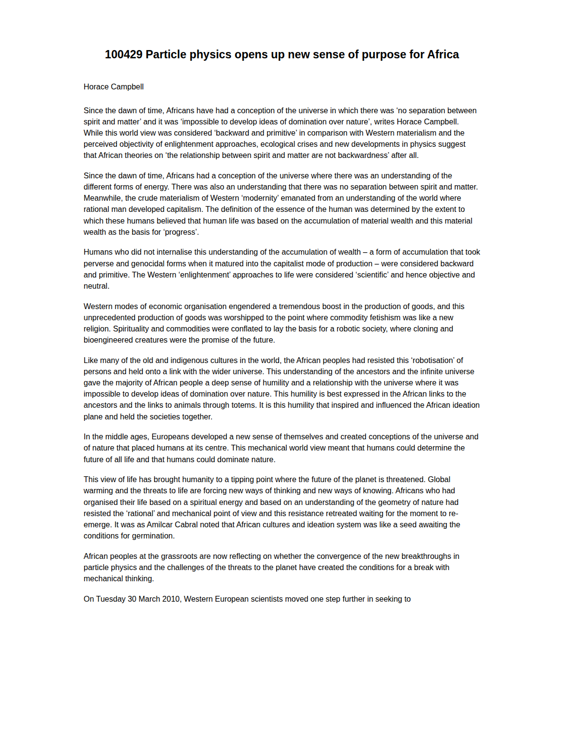100429 Particle physics opens up new sense of purpose for Africa
Horace Campbell
Since the dawn of time, Africans have had a conception of the universe in which there was ‘no separation between spirit and matter’ and it was ‘impossible to develop ideas of domination over nature’, writes Horace Campbell. While this world view was considered ‘backward and primitive’ in comparison with Western materialism and the perceived objectivity of enlightenment approaches, ecological crises and new developments in physics suggest that African theories on ‘the relationship between spirit and matter are not backwardness’ after all.
Since the dawn of time, Africans had a conception of the universe where there was an understanding of the different forms of energy. There was also an understanding that there was no separation between spirit and matter. Meanwhile, the crude materialism of Western ‘modernity’ emanated from an understanding of the world where rational man developed capitalism. The definition of the essence of the human was determined by the extent to which these humans believed that human life was based on the accumulation of material wealth and this material wealth as the basis for ‘progress’.
Humans who did not internalise this understanding of the accumulation of wealth – a form of accumulation that took perverse and genocidal forms when it matured into the capitalist mode of production – were considered backward and primitive. The Western ‘enlightenment’ approaches to life were considered ‘scientific’ and hence objective and neutral.
Western modes of economic organisation engendered a tremendous boost in the production of goods, and this unprecedented production of goods was worshipped to the point where commodity fetishism was like a new religion. Spirituality and commodities were conflated to lay the basis for a robotic society, where cloning and bioengineered creatures were the promise of the future.
Like many of the old and indigenous cultures in the world, the African peoples had resisted this ‘robotisation’ of persons and held onto a link with the wider universe. This understanding of the ancestors and the infinite universe gave the majority of African people a deep sense of humility and a relationship with the universe where it was impossible to develop ideas of domination over nature. This humility is best expressed in the African links to the ancestors and the links to animals through totems. It is this humility that inspired and influenced the African ideation plane and held the societies together.
In the middle ages, Europeans developed a new sense of themselves and created conceptions of the universe and of nature that placed humans at its centre. This mechanical world view meant that humans could determine the future of all life and that humans could dominate nature.
This view of life has brought humanity to a tipping point where the future of the planet is threatened. Global warming and the threats to life are forcing new ways of thinking and new ways of knowing. Africans who had organised their life based on a spiritual energy and based on an understanding of the geometry of nature had resisted the ‘rational’ and mechanical point of view and this resistance retreated waiting for the moment to re-emerge. It was as Amilcar Cabral noted that African cultures and ideation system was like a seed awaiting the conditions for germination.
African peoples at the grassroots are now reflecting on whether the convergence of the new breakthroughs in particle physics and the challenges of the threats to the planet have created the conditions for a break with mechanical thinking.
On Tuesday 30 March 2010, Western European scientists moved one step further in seeking to